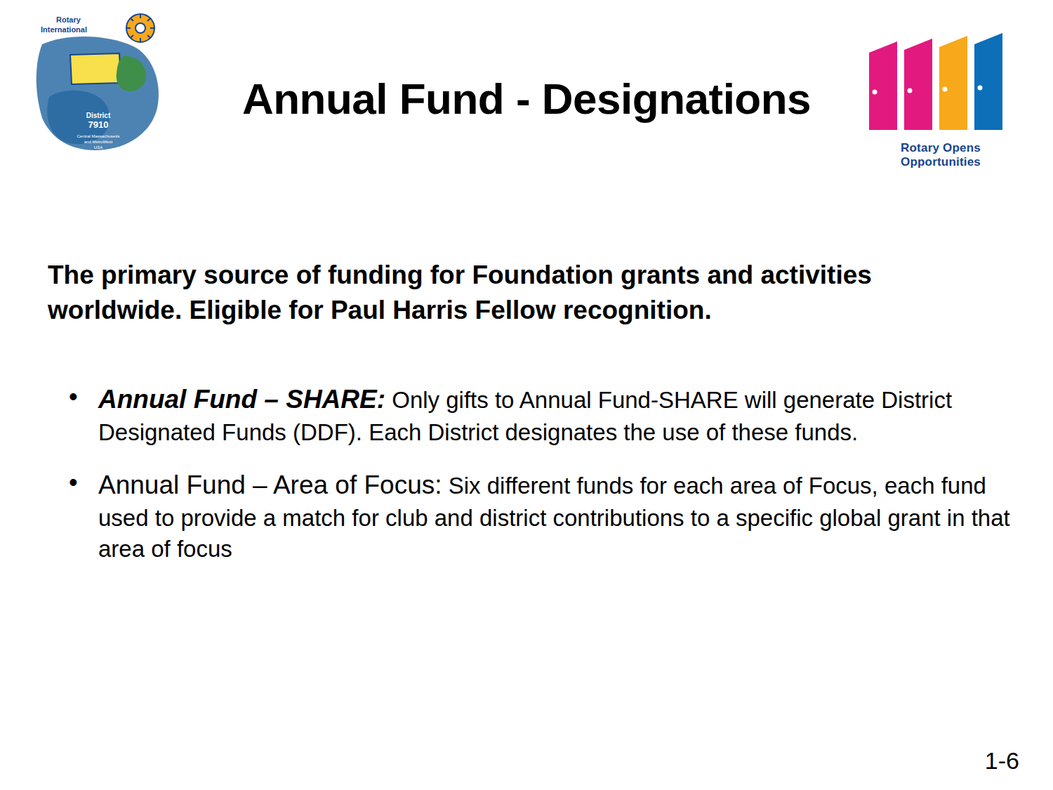Rotary International District 7910 Central Massachusetts and MetroWest USA
Rotary Opens Opportunities
Annual Fund - Designations
The primary source of funding for Foundation grants and activities worldwide. Eligible for Paul Harris Fellow recognition.
Annual Fund – SHARE: Only gifts to Annual Fund-SHARE will generate District Designated Funds (DDF). Each District designates the use of these funds.
Annual Fund – Area of Focus: Six different funds for each area of Focus, each fund used to provide a match for club and district contributions to a specific global grant in that area of focus
1-6